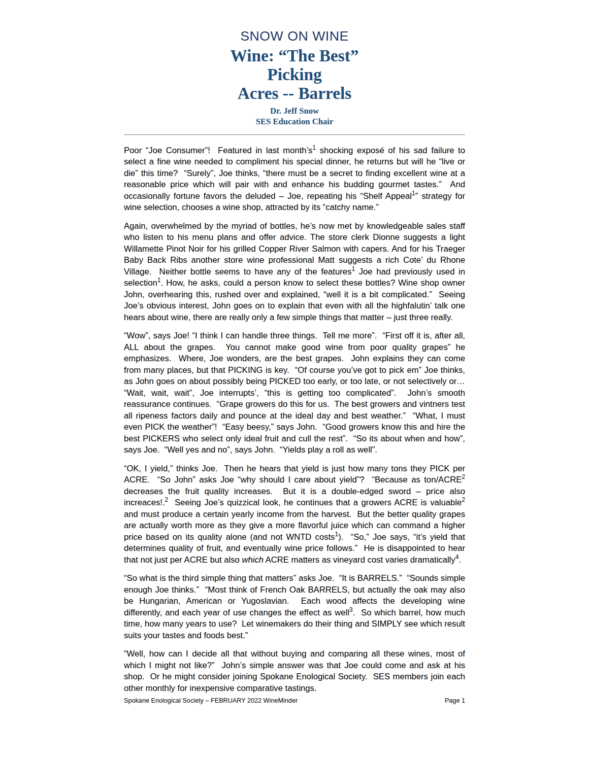SNOW ON WINE
Wine: “The Best” Picking Acres -- Barrels
Dr. Jeff Snow
SES Education Chair
Poor “Joe Consumer”! Featured in last month’s1 shocking exposé of his sad failure to select a fine wine needed to compliment his special dinner, he returns but will he “live or die” this time? “Surely”, Joe thinks, “there must be a secret to finding excellent wine at a reasonable price which will pair with and enhance his budding gourmet tastes.” And occasionally fortune favors the deluded – Joe, repeating his “Shelf Appeal1” strategy for wine selection, chooses a wine shop, attracted by its “catchy name.”
Again, overwhelmed by the myriad of bottles, he’s now met by knowledgeable sales staff who listen to his menu plans and offer advice. The store clerk Dionne suggests a light Willamette Pinot Noir for his grilled Copper River Salmon with capers. And for his Traeger Baby Back Ribs another store wine professional Matt suggests a rich Cote’ du Rhone Village. Neither bottle seems to have any of the features1 Joe had previously used in selection1. How, he asks, could a person know to select these bottles? Wine shop owner John, overhearing this, rushed over and explained, “well it is a bit complicated.” Seeing Joe’s obvious interest, John goes on to explain that even with all the highfalutin’ talk one hears about wine, there are really only a few simple things that matter – just three really.
“Wow”, says Joe! “I think I can handle three things. Tell me more”. “First off it is, after all, ALL about the grapes. You cannot make good wine from poor quality grapes” he emphasizes. Where, Joe wonders, are the best grapes. John explains they can come from many places, but that PICKING is key. “Of course you’ve got to pick em” Joe thinks, as John goes on about possibly being PICKED too early, or too late, or not selectively or… “Wait, wait, wait”, Joe interrupts’, “this is getting too complicated”. John’s smooth reassurance continues. “Grape growers do this for us. The best growers and vintners test all ripeness factors daily and pounce at the ideal day and best weather.” “What, I must even PICK the weather”! “Easy beesy,” says John. “Good growers know this and hire the best PICKERS who select only ideal fruit and cull the rest”. “So its about when and how”, says Joe. “Well yes and no”, says John. “Yields play a roll as well”.
“OK, I yield,” thinks Joe. Then he hears that yield is just how many tons they PICK per ACRE. “So John” asks Joe “why should I care about yield”? “Because as ton/ACRE2 decreases the fruit quality increases. But it is a double-edged sword – price also increaces!.2 Seeing Joe’s quizzical look, he continues that a growers ACRE is valuable2 and must produce a certain yearly income from the harvest. But the better quality grapes are actually worth more as they give a more flavorful juice which can command a higher price based on its quality alone (and not WNTD costs1). “So,” Joe says, “it’s yield that determines quality of fruit, and eventually wine price follows.” He is disappointed to hear that not just per ACRE but also which ACRE matters as vineyard cost varies dramatically4.
“So what is the third simple thing that matters” asks Joe. “It is BARRELS.” “Sounds simple enough Joe thinks.” “Most think of French Oak BARRELS, but actually the oak may also be Hungarian, American or Yugoslavian. Each wood affects the developing wine differently, and each year of use changes the effect as well3. So which barrel, how much time, how many years to use? Let winemakers do their thing and SIMPLY see which result suits your tastes and foods best.”
“Well, how can I decide all that without buying and comparing all these wines, most of which I might not like?” John’s simple answer was that Joe could come and ask at his shop. Or he might consider joining Spokane Enological Society. SES members join each other monthly for inexpensive comparative tastings.
Spokane Enological Society – FEBRUARY 2022 WineMinder Page 1